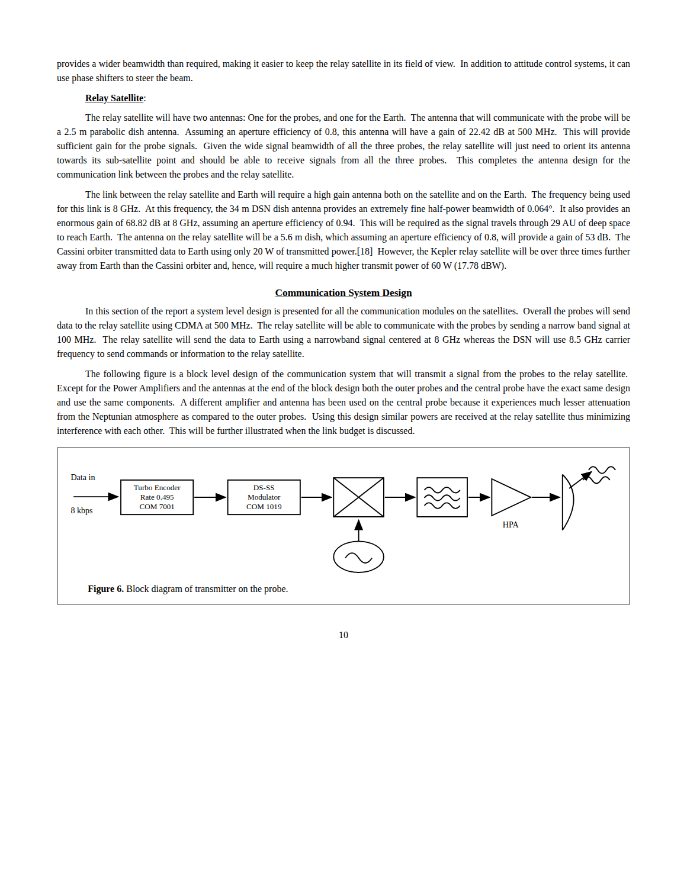provides a wider beamwidth than required, making it easier to keep the relay satellite in its field of view. In addition to attitude control systems, it can use phase shifters to steer the beam.
Relay Satellite:
The relay satellite will have two antennas: One for the probes, and one for the Earth. The antenna that will communicate with the probe will be a 2.5 m parabolic dish antenna. Assuming an aperture efficiency of 0.8, this antenna will have a gain of 22.42 dB at 500 MHz. This will provide sufficient gain for the probe signals. Given the wide signal beamwidth of all the three probes, the relay satellite will just need to orient its antenna towards its sub-satellite point and should be able to receive signals from all the three probes. This completes the antenna design for the communication link between the probes and the relay satellite.
The link between the relay satellite and Earth will require a high gain antenna both on the satellite and on the Earth. The frequency being used for this link is 8 GHz. At this frequency, the 34 m DSN dish antenna provides an extremely fine half-power beamwidth of 0.064°. It also provides an enormous gain of 68.82 dB at 8 GHz, assuming an aperture efficiency of 0.94. This will be required as the signal travels through 29 AU of deep space to reach Earth. The antenna on the relay satellite will be a 5.6 m dish, which assuming an aperture efficiency of 0.8, will provide a gain of 53 dB. The Cassini orbiter transmitted data to Earth using only 20 W of transmitted power.[18] However, the Kepler relay satellite will be over three times further away from Earth than the Cassini orbiter and, hence, will require a much higher transmit power of 60 W (17.78 dBW).
Communication System Design
In this section of the report a system level design is presented for all the communication modules on the satellites. Overall the probes will send data to the relay satellite using CDMA at 500 MHz. The relay satellite will be able to communicate with the probes by sending a narrow band signal at 100 MHz. The relay satellite will send the data to Earth using a narrowband signal centered at 8 GHz whereas the DSN will use 8.5 GHz carrier frequency to send commands or information to the relay satellite.
The following figure is a block level design of the communication system that will transmit a signal from the probes to the relay satellite. Except for the Power Amplifiers and the antennas at the end of the block design both the outer probes and the central probe have the exact same design and use the same components. A different amplifier and antenna has been used on the central probe because it experiences much lesser attenuation from the Neptunian atmosphere as compared to the outer probes. Using this design similar powers are received at the relay satellite thus minimizing interference with each other. This will be further illustrated when the link budget is discussed.
Data in 8 kbps Turbo Encoder Rate 0.495 COM 7001 DS-SS Modulator COM 1019 HPA
Figure 6. Block diagram of transmitter on the probe.
10